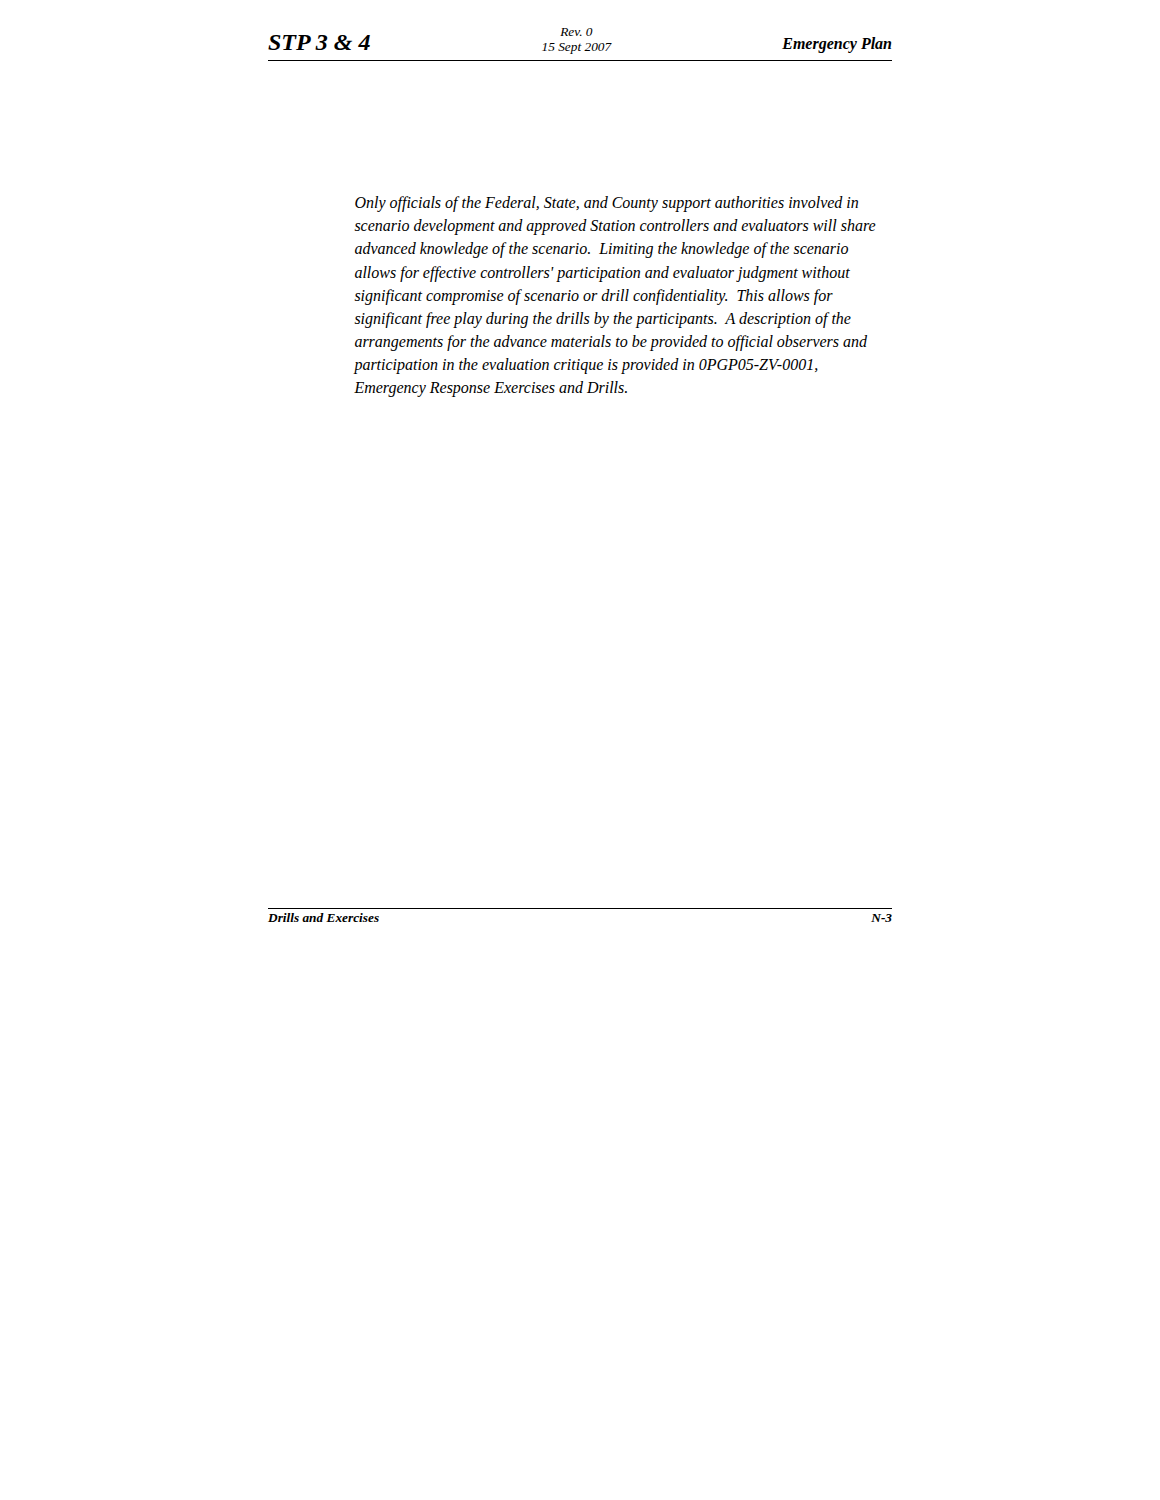STP 3 & 4
Rev. 0
15 Sept 2007
Emergency Plan
Only officials of the Federal, State, and County support authorities involved in scenario development and approved Station controllers and evaluators will share advanced knowledge of the scenario. Limiting the knowledge of the scenario allows for effective controllers' participation and evaluator judgment without significant compromise of scenario or drill confidentiality. This allows for significant free play during the drills by the participants. A description of the arrangements for the advance materials to be provided to official observers and participation in the evaluation critique is provided in 0PGP05-ZV-0001, Emergency Response Exercises and Drills.
Drills and Exercises
N-3